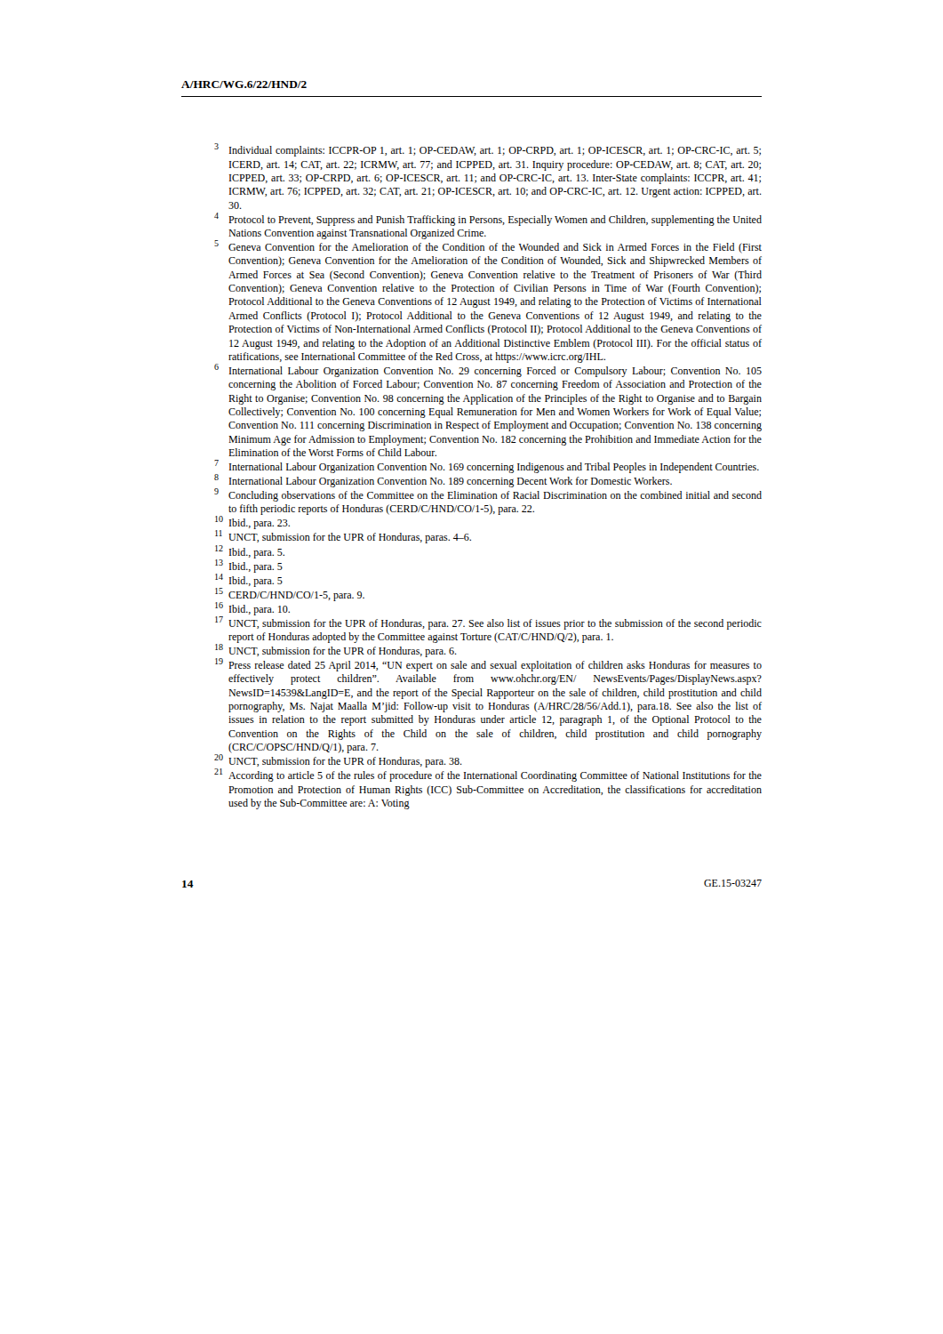A/HRC/WG.6/22/HND/2
Individual complaints: ICCPR-OP 1, art. 1; OP-CEDAW, art. 1; OP-CRPD, art. 1; OP-ICESCR, art. 1; OP-CRC-IC, art. 5; ICERD, art. 14; CAT, art. 22; ICRMW, art. 77; and ICPPED, art. 31. Inquiry procedure: OP-CEDAW, art. 8; CAT, art. 20; ICPPED, art. 33; OP-CRPD, art. 6; OP-ICESCR, art. 11; and OP-CRC-IC, art. 13. Inter-State complaints: ICCPR, art. 41; ICRMW, art. 76; ICPPED, art. 32; CAT, art. 21; OP-ICESCR, art. 10; and OP-CRC-IC, art. 12. Urgent action: ICPPED, art. 30.
Protocol to Prevent, Suppress and Punish Trafficking in Persons, Especially Women and Children, supplementing the United Nations Convention against Transnational Organized Crime.
Geneva Convention for the Amelioration of the Condition of the Wounded and Sick in Armed Forces in the Field (First Convention); Geneva Convention for the Amelioration of the Condition of Wounded, Sick and Shipwrecked Members of Armed Forces at Sea (Second Convention); Geneva Convention relative to the Treatment of Prisoners of War (Third Convention); Geneva Convention relative to the Protection of Civilian Persons in Time of War (Fourth Convention); Protocol Additional to the Geneva Conventions of 12 August 1949, and relating to the Protection of Victims of International Armed Conflicts (Protocol I); Protocol Additional to the Geneva Conventions of 12 August 1949, and relating to the Protection of Victims of Non-International Armed Conflicts (Protocol II); Protocol Additional to the Geneva Conventions of 12 August 1949, and relating to the Adoption of an Additional Distinctive Emblem (Protocol III). For the official status of ratifications, see International Committee of the Red Cross, at https://www.icrc.org/IHL.
International Labour Organization Convention No. 29 concerning Forced or Compulsory Labour; Convention No. 105 concerning the Abolition of Forced Labour; Convention No. 87 concerning Freedom of Association and Protection of the Right to Organise; Convention No. 98 concerning the Application of the Principles of the Right to Organise and to Bargain Collectively; Convention No. 100 concerning Equal Remuneration for Men and Women Workers for Work of Equal Value; Convention No. 111 concerning Discrimination in Respect of Employment and Occupation; Convention No. 138 concerning Minimum Age for Admission to Employment; Convention No. 182 concerning the Prohibition and Immediate Action for the Elimination of the Worst Forms of Child Labour.
International Labour Organization Convention No. 169 concerning Indigenous and Tribal Peoples in Independent Countries.
International Labour Organization Convention No. 189 concerning Decent Work for Domestic Workers.
Concluding observations of the Committee on the Elimination of Racial Discrimination on the combined initial and second to fifth periodic reports of Honduras (CERD/C/HND/CO/1-5), para. 22.
Ibid., para. 23.
UNCT, submission for the UPR of Honduras, paras. 4–6.
Ibid., para. 5.
Ibid., para. 5
Ibid., para. 5
CERD/C/HND/CO/1-5, para. 9.
Ibid., para. 10.
UNCT, submission for the UPR of Honduras, para. 27. See also list of issues prior to the submission of the second periodic report of Honduras adopted by the Committee against Torture (CAT/C/HND/Q/2), para. 1.
UNCT, submission for the UPR of Honduras, para. 6.
Press release dated 25 April 2014, “UN expert on sale and sexual exploitation of children asks Honduras for measures to effectively protect children”. Available from www.ohchr.org/EN/ NewsEvents/Pages/DisplayNews.aspx?NewsID=14539&LangID=E, and the report of the Special Rapporteur on the sale of children, child prostitution and child pornography, Ms. Najat Maalla M’jid: Follow-up visit to Honduras (A/HRC/28/56/Add.1), para.18. See also the list of issues in relation to the report submitted by Honduras under article 12, paragraph 1, of the Optional Protocol to the Convention on the Rights of the Child on the sale of children, child prostitution and child pornography (CRC/C/OPSC/HND/Q/1), para. 7.
UNCT, submission for the UPR of Honduras, para. 38.
According to article 5 of the rules of procedure of the International Coordinating Committee of National Institutions for the Promotion and Protection of Human Rights (ICC) Sub-Committee on Accreditation, the classifications for accreditation used by the Sub-Committee are: A: Voting
14 GE.15-03247